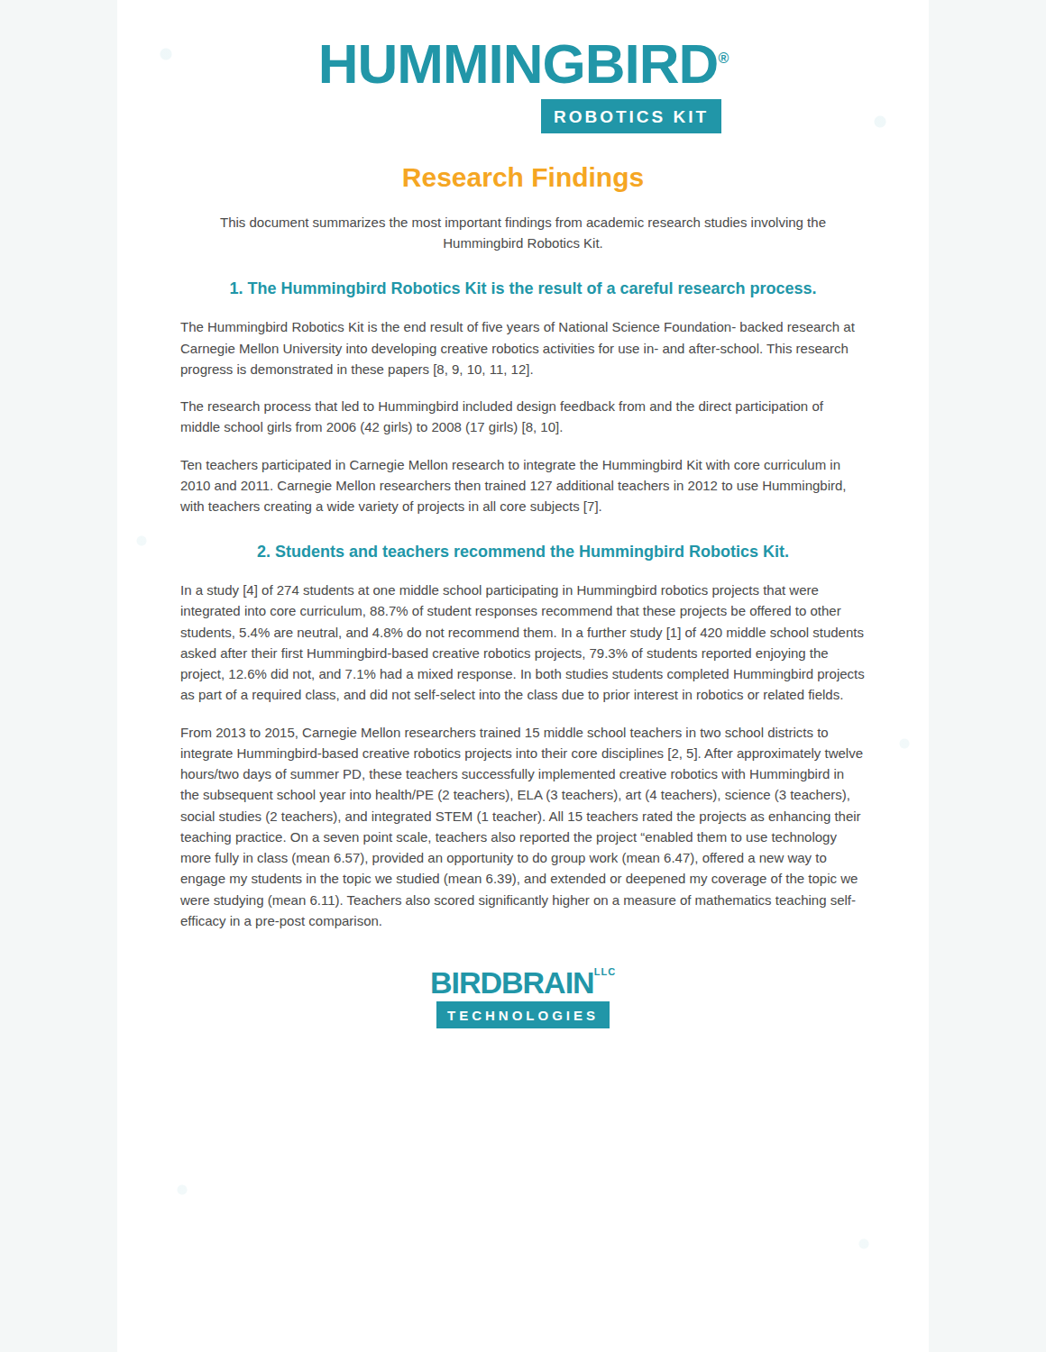HUMMINGBIRD®
ROBOTICS KIT
Research Findings
This document summarizes the most important findings from academic research studies involving the Hummingbird Robotics Kit.
1. The Hummingbird Robotics Kit is the result of a careful research process.
The Hummingbird Robotics Kit is the end result of five years of National Science Foundation- backed research at Carnegie Mellon University into developing creative robotics activities for use in- and after-school. This research progress is demonstrated in these papers [8, 9, 10, 11, 12].
The research process that led to Hummingbird included design feedback from and the direct participation of middle school girls from 2006 (42 girls) to 2008 (17 girls) [8, 10].
Ten teachers participated in Carnegie Mellon research to integrate the Hummingbird Kit with core curriculum in 2010 and 2011. Carnegie Mellon researchers then trained 127 additional teachers in 2012 to use Hummingbird, with teachers creating a wide variety of projects in all core subjects [7].
2. Students and teachers recommend the Hummingbird Robotics Kit.
In a study [4] of 274 students at one middle school participating in Hummingbird robotics projects that were integrated into core curriculum, 88.7% of student responses recommend that these projects be offered to other students, 5.4% are neutral, and 4.8% do not recommend them. In a further study [1] of 420 middle school students asked after their first Hummingbird-based creative robotics projects, 79.3% of students reported enjoying the project, 12.6% did not, and 7.1% had a mixed response. In both studies students completed Hummingbird projects as part of a required class, and did not self-select into the class due to prior interest in robotics or related fields.
From 2013 to 2015, Carnegie Mellon researchers trained 15 middle school teachers in two school districts to integrate Hummingbird-based creative robotics projects into their core disciplines [2, 5]. After approximately twelve hours/two days of summer PD, these teachers successfully implemented creative robotics with Hummingbird in the subsequent school year into health/PE (2 teachers), ELA (3 teachers), art (4 teachers), science (3 teachers), social studies (2 teachers), and integrated STEM (1 teacher). All 15 teachers rated the projects as enhancing their teaching practice. On a seven point scale, teachers also reported the project “enabled them to use technology more fully in class (mean 6.57), provided an opportunity to do group work (mean 6.47), offered a new way to engage my students in the topic we studied (mean 6.39), and extended or deepened my coverage of the topic we were studying (mean 6.11). Teachers also scored significantly higher on a measure of mathematics teaching self-efficacy in a pre-post comparison.
BIRDBRAINLLC
TECHNOLOGIES